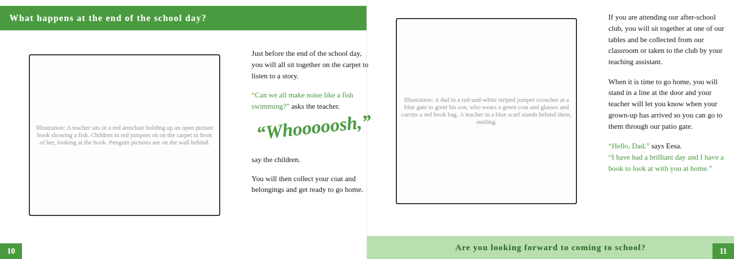What happens at the end of the school day?
Illustration: A teacher sits in a red armchair holding up an open picture book showing a fish. Children in red jumpers sit on the carpet in front of her, looking at the book. Penguin pictures are on the wall behind.
Just before the end of the school day, you will all sit together on the carpet to listen to a story.
“Can we all make noise like a fish swimming?” asks the teacher.
“Whooooosh,” say the children.
You will then collect your coat and belongings and get ready to go home.
10
Illustration: A dad in a red-and-white striped jumper crouches at a blue gate to greet his son, who wears a green coat and glasses and carries a red book bag. A teacher in a blue scarf stands behind them, smiling.
If you are attending our after-school club, you will sit together at one of our tables and be collected from our classroom or taken to the club by your teaching assistant.
When it is time to go home, you will stand in a line at the door and your teacher will let you know when your grown-up has arrived so you can go to them through our patio gate.
“Hello, Dad,” says Eesa.
“I have had a brilliant day and I have a book to look at with you at home.”
Are you looking forward to coming to school?
11